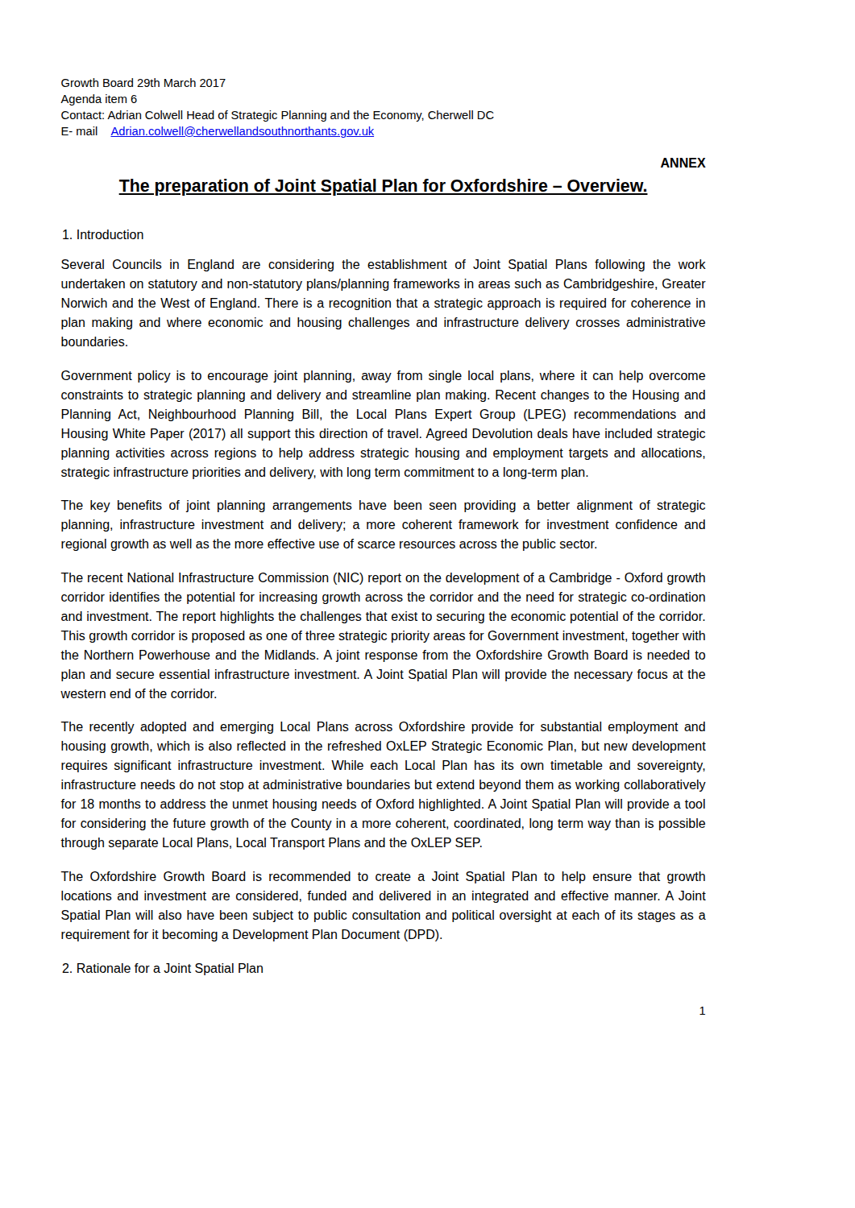Growth Board 29th March 2017
Agenda item 6
Contact: Adrian Colwell Head of Strategic Planning and the Economy, Cherwell DC
E- mail Adrian.colwell@cherwellandsouthnorthants.gov.uk
ANNEX
The preparation of Joint Spatial Plan for Oxfordshire – Overview.
Introduction
Several Councils in England are considering the establishment of Joint Spatial Plans following the work undertaken on statutory and non-statutory plans/planning frameworks in areas such as Cambridgeshire, Greater Norwich and the West of England. There is a recognition that a strategic approach is required for coherence in plan making and where economic and housing challenges and infrastructure delivery crosses administrative boundaries.
Government policy is to encourage joint planning, away from single local plans, where it can help overcome constraints to strategic planning and delivery and streamline plan making. Recent changes to the Housing and Planning Act, Neighbourhood Planning Bill, the Local Plans Expert Group (LPEG) recommendations and Housing White Paper (2017) all support this direction of travel. Agreed Devolution deals have included strategic planning activities across regions to help address strategic housing and employment targets and allocations, strategic infrastructure priorities and delivery, with long term commitment to a long-term plan.
The key benefits of joint planning arrangements have been seen providing a better alignment of strategic planning, infrastructure investment and delivery; a more coherent framework for investment confidence and regional growth as well as the more effective use of scarce resources across the public sector.
The recent National Infrastructure Commission (NIC) report on the development of a Cambridge - Oxford growth corridor identifies the potential for increasing growth across the corridor and the need for strategic co-ordination and investment. The report highlights the challenges that exist to securing the economic potential of the corridor. This growth corridor is proposed as one of three strategic priority areas for Government investment, together with the Northern Powerhouse and the Midlands. A joint response from the Oxfordshire Growth Board is needed to plan and secure essential infrastructure investment. A Joint Spatial Plan will provide the necessary focus at the western end of the corridor.
The recently adopted and emerging Local Plans across Oxfordshire provide for substantial employment and housing growth, which is also reflected in the refreshed OxLEP Strategic Economic Plan, but new development requires significant infrastructure investment. While each Local Plan has its own timetable and sovereignty, infrastructure needs do not stop at administrative boundaries but extend beyond them as working collaboratively for 18 months to address the unmet housing needs of Oxford highlighted. A Joint Spatial Plan will provide a tool for considering the future growth of the County in a more coherent, coordinated, long term way than is possible through separate Local Plans, Local Transport Plans and the OxLEP SEP.
The Oxfordshire Growth Board is recommended to create a Joint Spatial Plan to help ensure that growth locations and investment are considered, funded and delivered in an integrated and effective manner. A Joint Spatial Plan will also have been subject to public consultation and political oversight at each of its stages as a requirement for it becoming a Development Plan Document (DPD).
Rationale for a Joint Spatial Plan
1